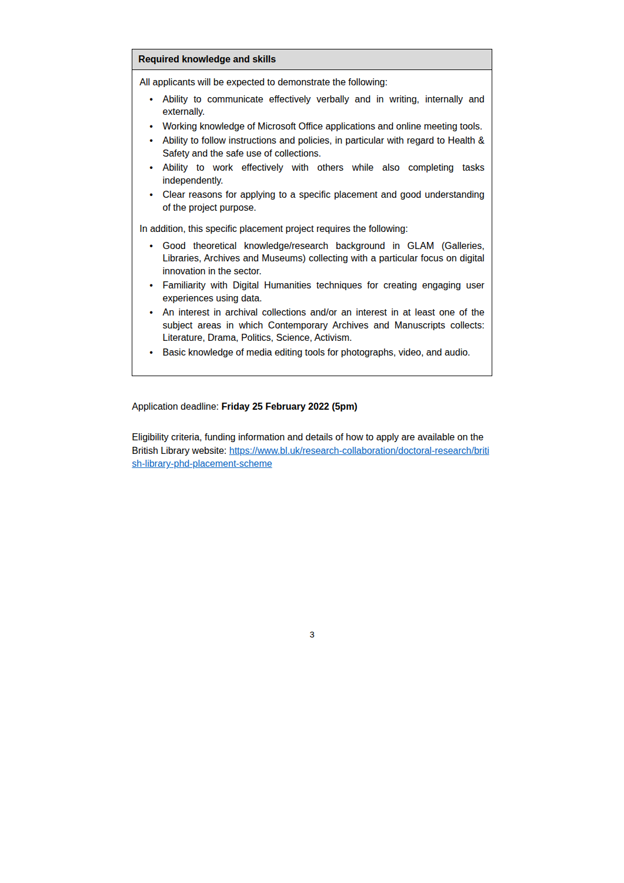Required knowledge and skills
All applicants will be expected to demonstrate the following:
Ability to communicate effectively verbally and in writing, internally and externally.
Working knowledge of Microsoft Office applications and online meeting tools.
Ability to follow instructions and policies, in particular with regard to Health & Safety and the safe use of collections.
Ability to work effectively with others while also completing tasks independently.
Clear reasons for applying to a specific placement and good understanding of the project purpose.
In addition, this specific placement project requires the following:
Good theoretical knowledge/research background in GLAM (Galleries, Libraries, Archives and Museums) collecting with a particular focus on digital innovation in the sector.
Familiarity with Digital Humanities techniques for creating engaging user experiences using data.
An interest in archival collections and/or an interest in at least one of the subject areas in which Contemporary Archives and Manuscripts collects: Literature, Drama, Politics, Science, Activism.
Basic knowledge of media editing tools for photographs, video, and audio.
Application deadline: Friday 25 February 2022 (5pm)
Eligibility criteria, funding information and details of how to apply are available on the British Library website: https://www.bl.uk/research-collaboration/doctoral-research/british-library-phd-placement-scheme
3